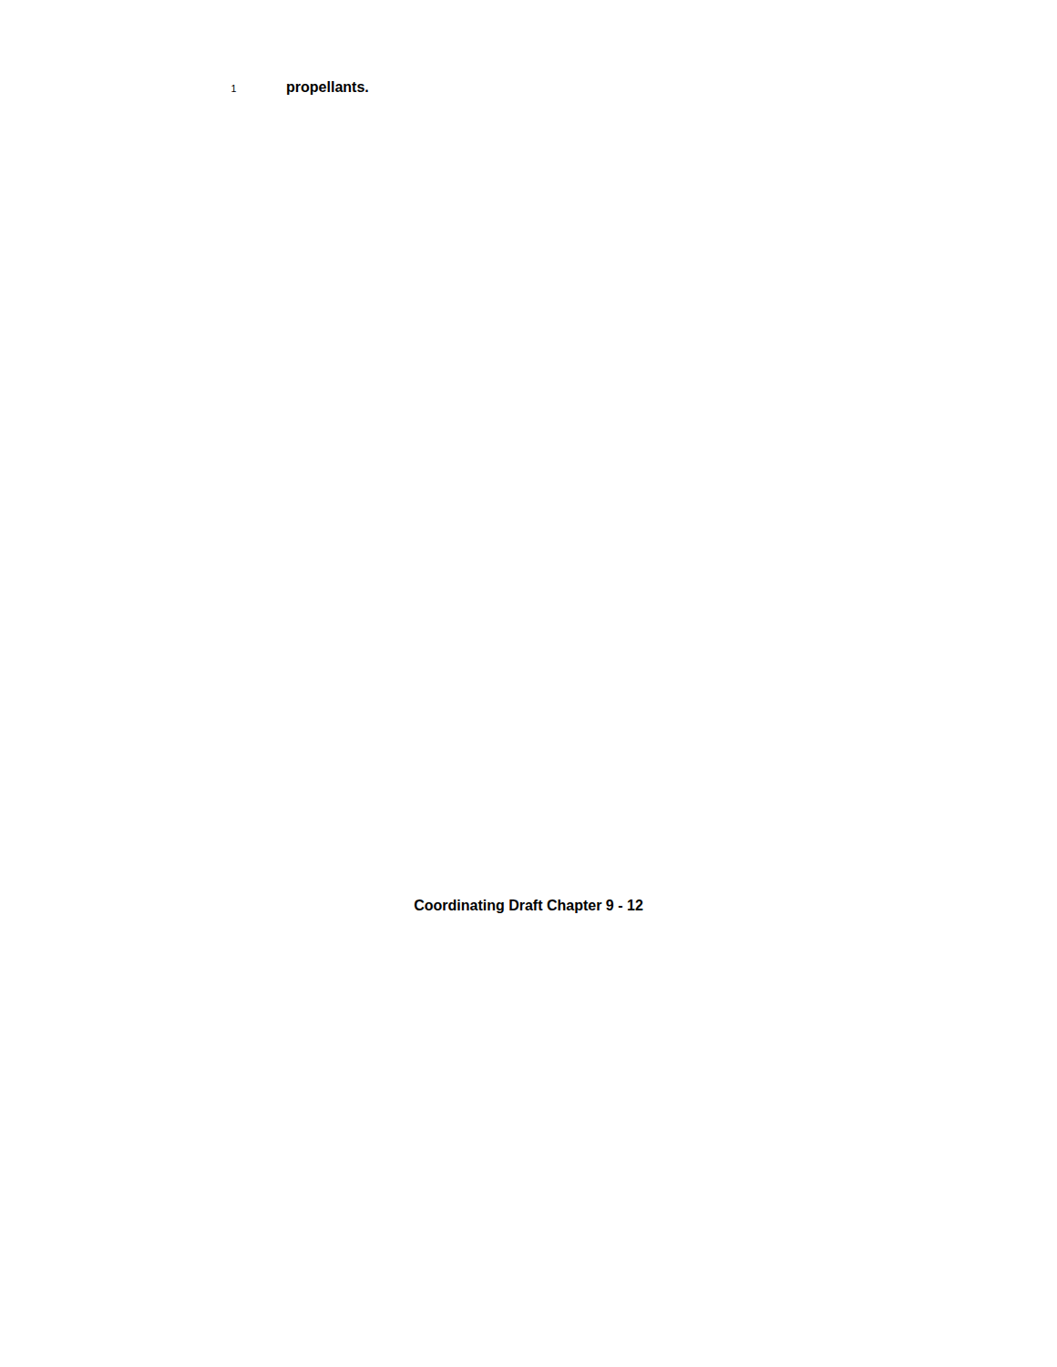1 propellants.
Coordinating Draft Chapter 9 - 12